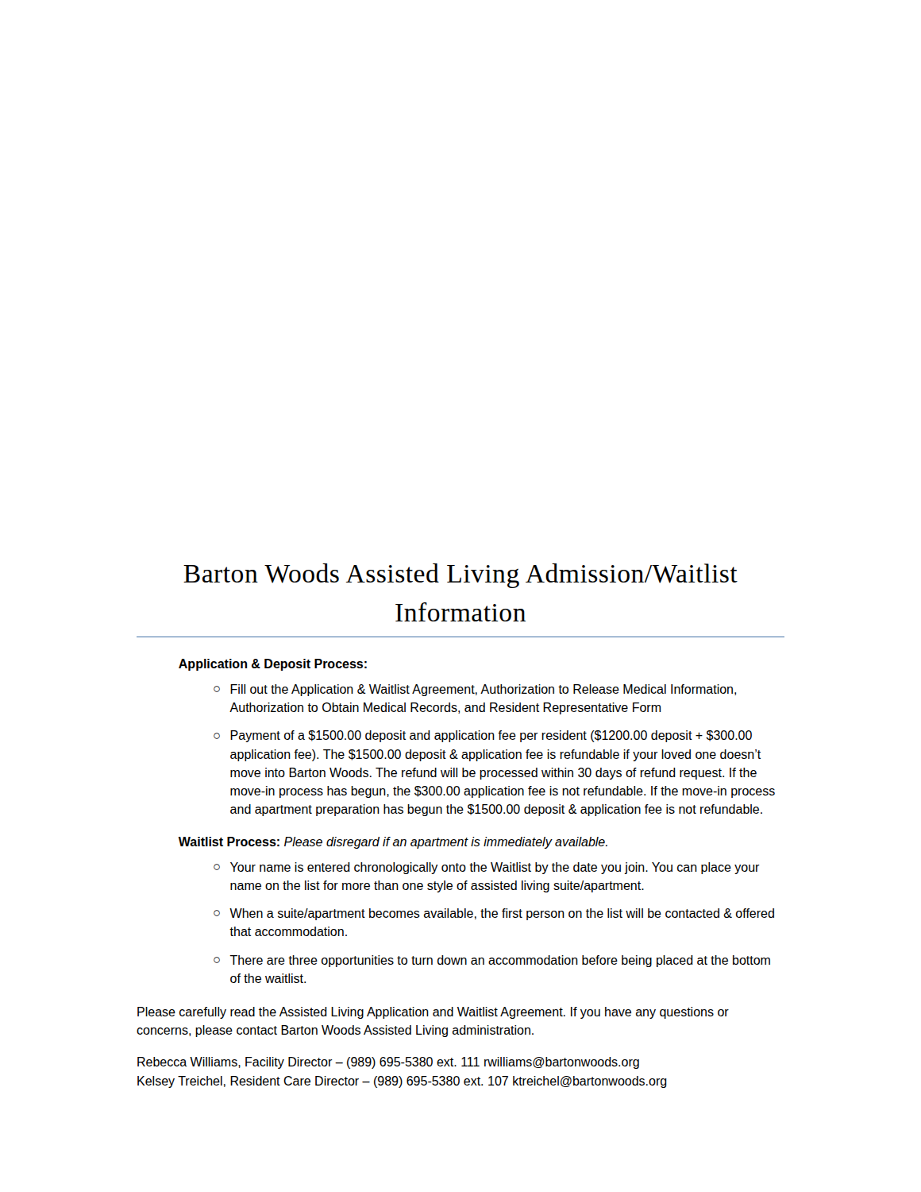Barton Woods Assisted Living Admission/Waitlist Information
Application & Deposit Process:
Fill out the Application & Waitlist Agreement, Authorization to Release Medical Information, Authorization to Obtain Medical Records, and Resident Representative Form
Payment of a $1500.00 deposit and application fee per resident ($1200.00 deposit + $300.00 application fee). The $1500.00 deposit & application fee is refundable if your loved one doesn’t move into Barton Woods. The refund will be processed within 30 days of refund request. If the move-in process has begun, the $300.00 application fee is not refundable. If the move-in process and apartment preparation has begun the $1500.00 deposit & application fee is not refundable.
Waitlist Process: Please disregard if an apartment is immediately available.
Your name is entered chronologically onto the Waitlist by the date you join. You can place your name on the list for more than one style of assisted living suite/apartment.
When a suite/apartment becomes available, the first person on the list will be contacted & offered that accommodation.
There are three opportunities to turn down an accommodation before being placed at the bottom of the waitlist.
Please carefully read the Assisted Living Application and Waitlist Agreement. If you have any questions or concerns, please contact Barton Woods Assisted Living administration.
Rebecca Williams, Facility Director – (989) 695-5380 ext. 111 rwilliams@bartonwoods.org
Kelsey Treichel, Resident Care Director – (989) 695-5380 ext. 107 ktreichel@bartonwoods.org